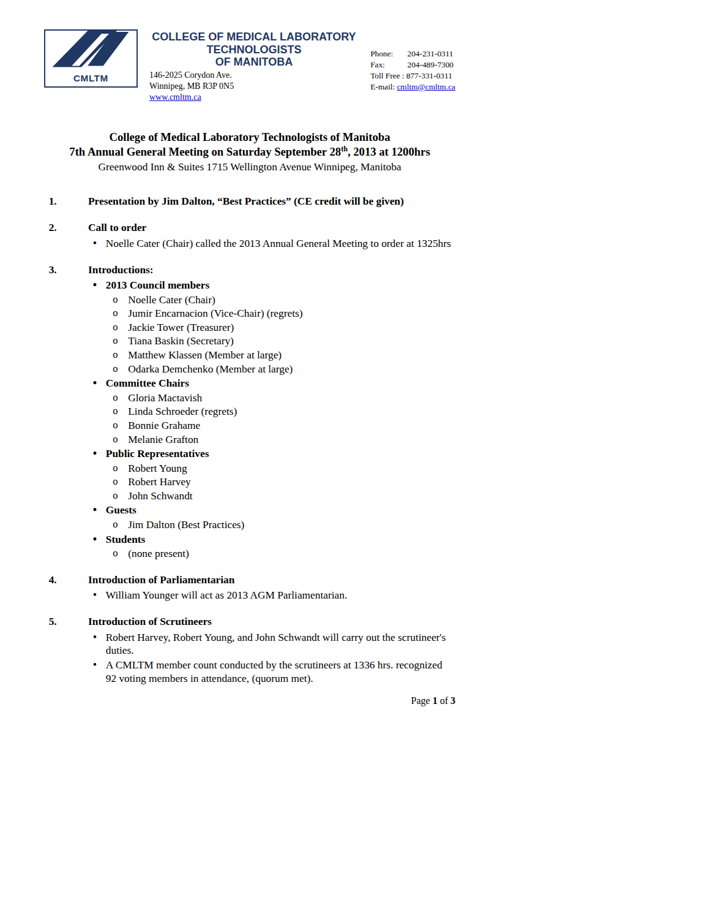CMLTM
COLLEGE OF MEDICAL LABORATORY TECHNOLOGISTS OF MANITOBA
146-2025 Corydon Ave.
Winnipeg, MB R3P 0N5
www.cmltm.ca
| Phone: | 204-231-0311 |
| Fax: | 204-489-7300 |
| Toll Free : 877-331-0311 |
| E-mail: cmltm@cmltm.ca |
College of Medical Laboratory Technologists of Manitoba
7th Annual General Meeting on Saturday September 28th, 2013 at 1200hrs
Greenwood Inn & Suites 1715 Wellington Avenue Winnipeg, Manitoba
Presentation by Jim Dalton, “Best Practices” (CE credit will be given)
Call to order
Noelle Cater (Chair) called the 2013 Annual General Meeting to order at 1325hrs
Introductions:
2013 Council members
Noelle Cater (Chair)
Jumir Encarnacion (Vice-Chair) (regrets)
Jackie Tower (Treasurer)
Tiana Baskin (Secretary)
Matthew Klassen (Member at large)
Odarka Demchenko (Member at large)
Committee Chairs
Gloria Mactavish
Linda Schroeder (regrets)
Bonnie Grahame
Melanie Grafton
Public Representatives
Robert Young
Robert Harvey
John Schwandt
Guests
Jim Dalton (Best Practices)
Students
(none present)
Introduction of Parliamentarian
William Younger will act as 2013 AGM Parliamentarian.
Introduction of Scrutineers
Robert Harvey, Robert Young, and John Schwandt will carry out the scrutineer's duties.
A CMLTM member count conducted by the scrutineers at 1336 hrs. recognized 92 voting members in attendance, (quorum met).
Page 1 of 3